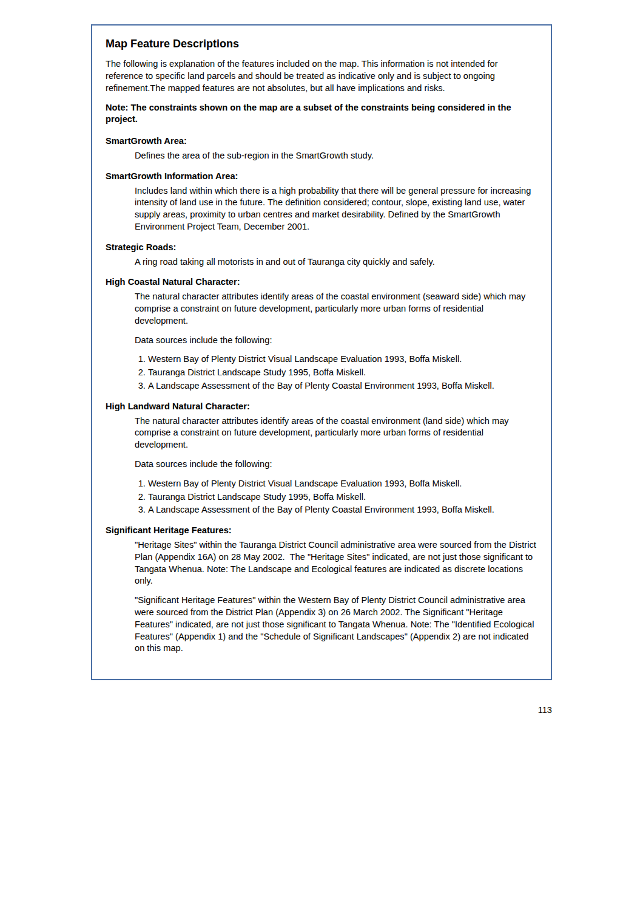Map Feature Descriptions
The following is explanation of the features included on the map. This information is not intended for reference to specific land parcels and should be treated as indicative only and is subject to ongoing refinement.The mapped features are not absolutes, but all have implications and risks.
Note: The constraints shown on the map are a subset of the constraints being considered in the project.
SmartGrowth Area:
Defines the area of the sub-region in the SmartGrowth study.
SmartGrowth Information Area:
Includes land within which there is a high probability that there will be general pressure for increasing intensity of land use in the future. The definition considered; contour, slope, existing land use, water supply areas, proximity to urban centres and market desirability. Defined by the SmartGrowth Environment Project Team, December 2001.
Strategic Roads:
A ring road taking all motorists in and out of Tauranga city quickly and safely.
High Coastal Natural Character:
The natural character attributes identify areas of the coastal environment (seaward side) which may comprise a constraint on future development, particularly more urban forms of residential development.
Data sources include the following:
Western Bay of Plenty District Visual Landscape Evaluation 1993, Boffa Miskell.
Tauranga District Landscape Study 1995, Boffa Miskell.
A Landscape Assessment of the Bay of Plenty Coastal Environment 1993, Boffa Miskell.
High Landward Natural Character:
The natural character attributes identify areas of the coastal environment (land side) which may comprise a constraint on future development, particularly more urban forms of residential development.
Data sources include the following:
Western Bay of Plenty District Visual Landscape Evaluation 1993, Boffa Miskell.
Tauranga District Landscape Study 1995, Boffa Miskell.
A Landscape Assessment of the Bay of Plenty Coastal Environment 1993, Boffa Miskell.
Significant Heritage Features:
"Heritage Sites" within the Tauranga District Council administrative area were sourced from the District Plan (Appendix 16A) on 28 May 2002. The "Heritage Sites" indicated, are not just those significant to Tangata Whenua. Note: The Landscape and Ecological features are indicated as discrete locations only.
"Significant Heritage Features" within the Western Bay of Plenty District Council administrative area were sourced from the District Plan (Appendix 3) on 26 March 2002. The Significant "Heritage Features" indicated, are not just those significant to Tangata Whenua. Note: The "Identified Ecological Features" (Appendix 1) and the "Schedule of Significant Landscapes" (Appendix 2) are not indicated on this map.
113